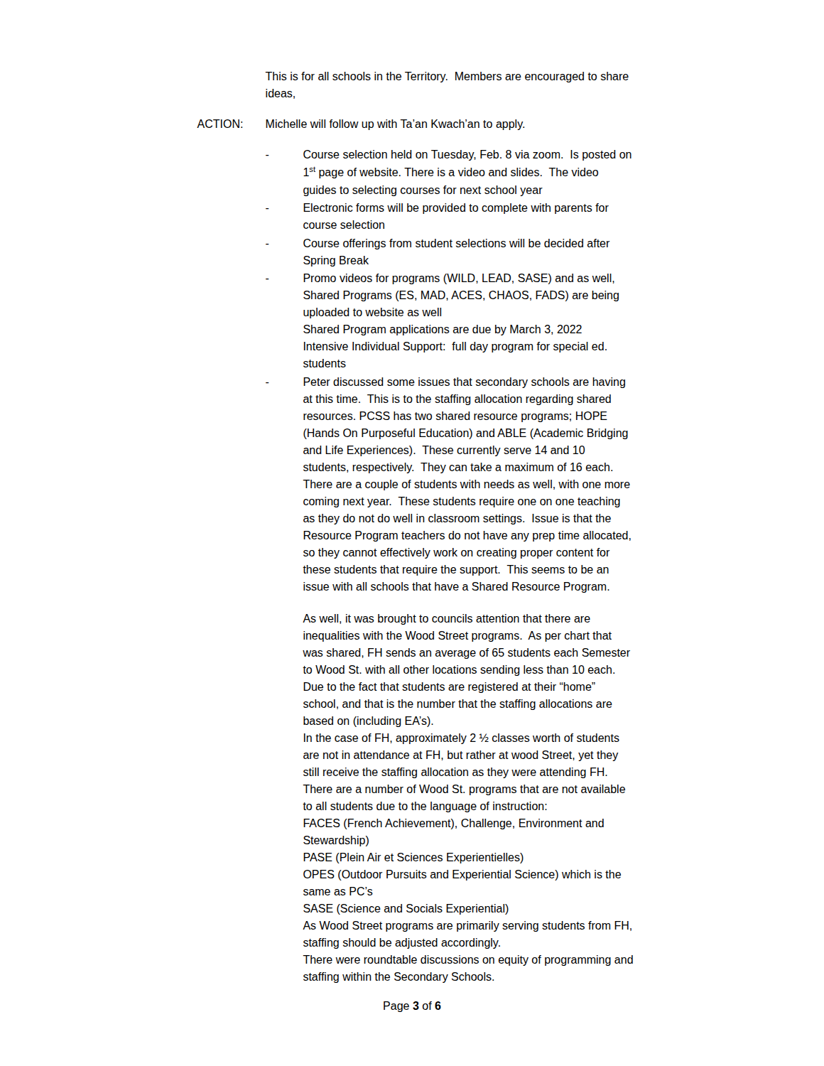This is for all schools in the Territory. Members are encouraged to share ideas,
ACTION:
Michelle will follow up with Ta’an Kwach’an to apply.
- Course selection held on Tuesday, Feb. 8 via zoom. Is posted on 1st page of website. There is a video and slides. The video guides to selecting courses for next school year
- Electronic forms will be provided to complete with parents for course selection
- Course offerings from student selections will be decided after Spring Break
- Promo videos for programs (WILD, LEAD, SASE) and as well, Shared Programs (ES, MAD, ACES, CHAOS, FADS) are being uploaded to website as well
Shared Program applications are due by March 3, 2022
Intensive Individual Support: full day program for special ed. students
- Peter discussed some issues that secondary schools are having at this time. This is to the staffing allocation regarding shared resources. PCSS has two shared resource programs; HOPE (Hands On Purposeful Education) and ABLE (Academic Bridging and Life Experiences). These currently serve 14 and 10 students, respectively. They can take a maximum of 16 each. There are a couple of students with needs as well, with one more coming next year. These students require one on one teaching as they do not do well in classroom settings. Issue is that the Resource Program teachers do not have any prep time allocated, so they cannot effectively work on creating proper content for these students that require the support. This seems to be an issue with all schools that have a Shared Resource Program.
As well, it was brought to councils attention that there are inequalities with the Wood Street programs. As per chart that was shared, FH sends an average of 65 students each Semester to Wood St. with all other locations sending less than 10 each. Due to the fact that students are registered at their “home” school, and that is the number that the staffing allocations are based on (including EA’s).
In the case of FH, approximately 2 ½ classes worth of students are not in attendance at FH, but rather at wood Street, yet they still receive the staffing allocation as they were attending FH. There are a number of Wood St. programs that are not available to all students due to the language of instruction:
FACES (French Achievement), Challenge, Environment and Stewardship)
PASE (Plein Air et Sciences Experientielles)
OPES (Outdoor Pursuits and Experiential Science) which is the same as PC’s
SASE (Science and Socials Experiential)
As Wood Street programs are primarily serving students from FH, staffing should be adjusted accordingly.
There were roundtable discussions on equity of programming and staffing within the Secondary Schools.
Page 3 of 6